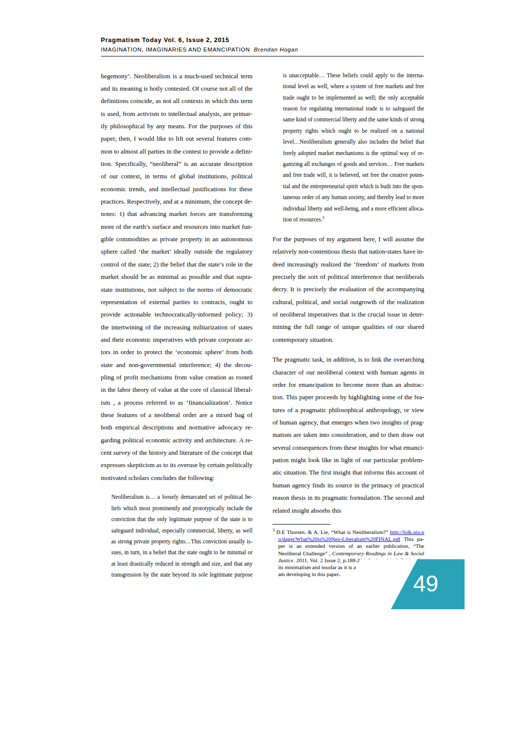Pragmatism Today Vol. 6, Issue 2, 2015
Imagination, Imaginaries and Emancipation Brendan Hogan
hegemony’. Neoliberalism is a much-used technical term and its meaning is hotly contested. Of course not all of the definitions coincide, as not all contexts in which this term is used, from activism to intellectual analysis, are primarily philosophical by any means. For the purposes of this paper, then, I would like to lift out several features common to almost all parties in the contest to provide a definition. Specifically, “neoliberal” is an accurate description of our context, in terms of global institutions, political economic trends, and intellectual justifications for these practices. Respectively, and at a minimum, the concept denotes: 1) that advancing market forces are transforming more of the earth’s surface and resources into market fungible commodities as private property in an autonomous sphere called ‘the market’ ideally outside the regulatory control of the state; 2) the belief that the state’s role in the market should be as minimal as possible and that supra-state institutions, not subject to the norms of democratic representation of external parties to contracts, ought to provide actionable technocratically-informed policy; 3) the intertwining of the increasing militarization of states and their economic imperatives with private corporate actors in order to protect the ‘economic sphere’ from both state and non-governmental interference; 4) the decoupling of profit mechanisms from value creation as rooted in the labor theory of value at the core of classical liberalism , a process referred to as ‘financialization’. Notice these features of a neoliberal order are a mixed bag of both empirical descriptions and normative advocacy regarding political economic activity and architecture. A recent survey of the history and literature of the concept that expresses skepticism as to its overuse by certain politically motivated scholars concludes the following:
Neoliberalism is… a loosely demarcated set of political beliefs which most prominently and prototypically include the conviction that the only legitimate purpose of the state is to safeguard individual, especially commercial, liberty, as well as strong private property rights…This conviction usually issues, in turn, in a belief that the state ought to be minimal or at least drastically reduced in strength and size, and that any transgression by the state beyond its sole legitimate purpose is unacceptable… These beliefs could apply to the international level as well, where a system of free markets and free trade ought to be implemented as well; the only acceptable reason for regulating international trade is to safeguard the same kind of commercial liberty and the same kinds of strong property rights which ought to be realized on a national level…Neoliberalism generally also includes the belief that freely adopted market mechanisms is the optimal way of organizing all exchanges of goods and services… Free markets and free trade will, it is believed, set free the creative potential and the entrepreneurial spirit which is built into the spontaneous order of any human society, and thereby lead to more individual liberty and well-being, and a more efficient allocation of resources.3
For the purposes of my argument here, I will assume the relatively non-contentious thesis that nation-states have indeed increasingly realized the ‘freedom’ of markets from precisely the sort of political interference that neoliberals decry. It is precisely the evaluation of the accompanying cultural, political, and social outgrowth of the realization of neoliberal imperatives that is the crucial issue in determining the full range of unique qualities of our shared contemporary situation.
The pragmatic task, in addition, is to link the overarching character of our neoliberal context with human agents in order for emancipation to become more than an abstraction. This paper proceeds by highlighting some of the features of a pragmatic philosophical anthropology, or view of human agency, that emerges when two insights of pragmatism are taken into consideration, and to then draw out several consequences from these insights for what emancipation might look like in light of our particular problematic situation. The first insight that informs this account of human agency finds its source in the primacy of practical reason thesis in its pragmatic formulation. The second and related insight absorbs this
3 D.E Thorsen. & A. Lie, “What is Neoliberalism?” http://folk.uio.no/daget/What%20is%20Neo-Liberalism%20FINAL.pdf This paper is an extended version of an earlier publication, “The Neoliberal Challenge” , Contemporary Readings in Law & Social Justice. 2011, Vol. 2 Issue 2, p.188-214. I select this definition for its minimalism and insofar as it is a skeptical take on just the line I am developing in this paper.
49